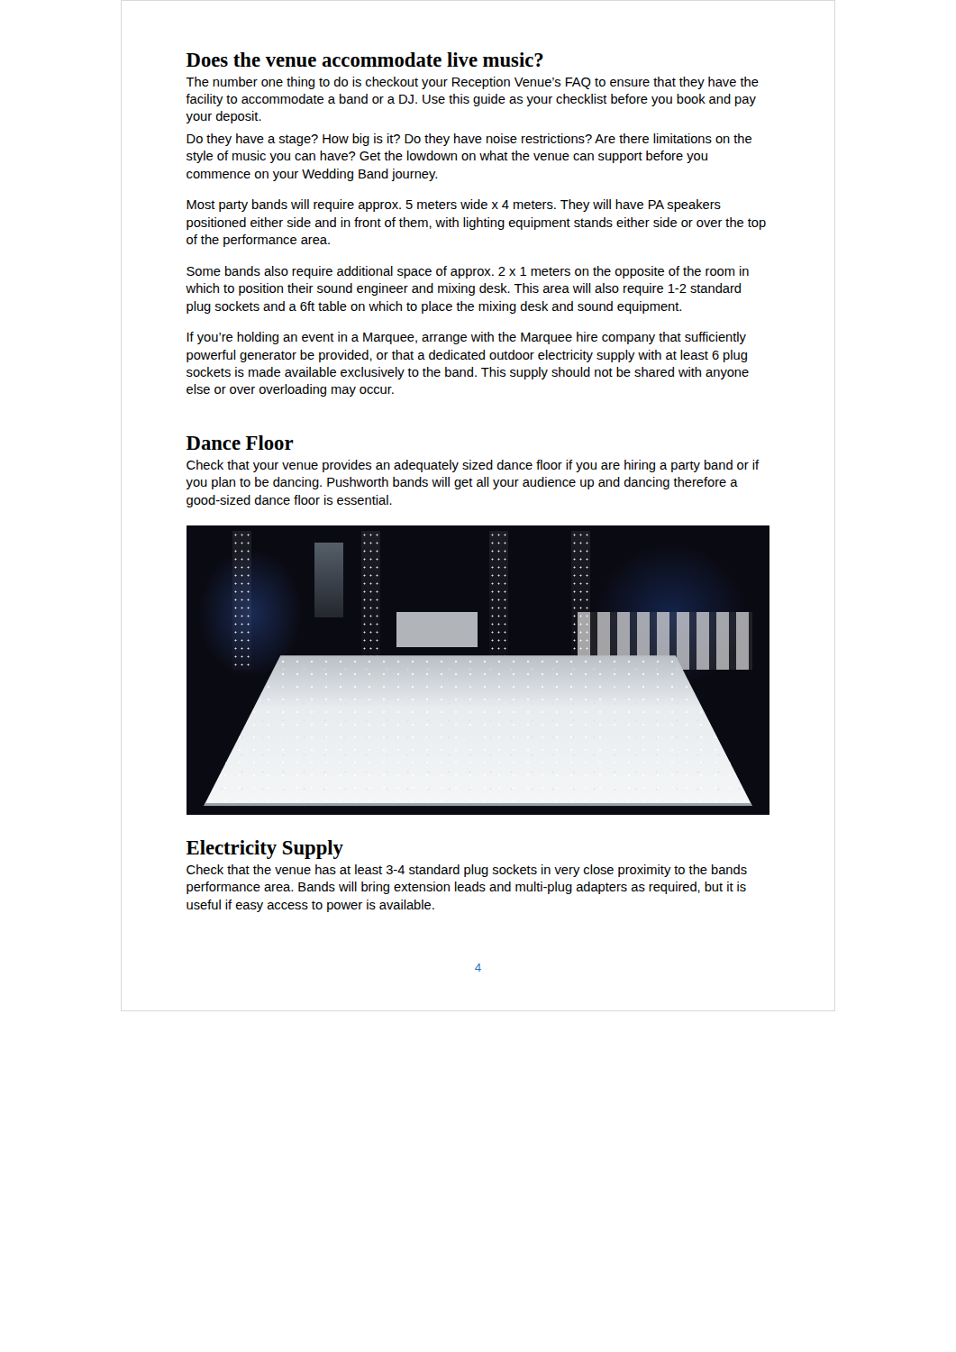Does the venue accommodate live music?
The number one thing to do is checkout your Reception Venue’s FAQ to ensure that they have the facility to accommodate a band or a DJ. Use this guide as your checklist before you book and pay your deposit.
Do they have a stage? How big is it? Do they have noise restrictions? Are there limitations on the style of music you can have? Get the lowdown on what the venue can support before you commence on your Wedding Band journey.
Most party bands will require approx. 5 meters wide x 4 meters. They will have PA speakers positioned either side and in front of them, with lighting equipment stands either side or over the top of the performance area.
Some bands also require additional space of approx. 2 x 1 meters on the opposite of the room in which to position their sound engineer and mixing desk. This area will also require 1-2 standard plug sockets and a 6ft table on which to place the mixing desk and sound equipment.
If you’re holding an event in a Marquee, arrange with the Marquee hire company that sufficiently powerful generator be provided, or that a dedicated outdoor electricity supply with at least 6 plug sockets is made available exclusively to the band. This supply should not be shared with anyone else or over overloading may occur.
Dance Floor
Check that your venue provides an adequately sized dance floor if you are hiring a party band or if you plan to be dancing. Pushworth bands will get all your audience up and dancing therefore a good-sized dance floor is essential.
Electricity Supply
Check that the venue has at least 3-4 standard plug sockets in very close proximity to the bands performance area. Bands will bring extension leads and multi-plug adapters as required, but it is useful if easy access to power is available.
4